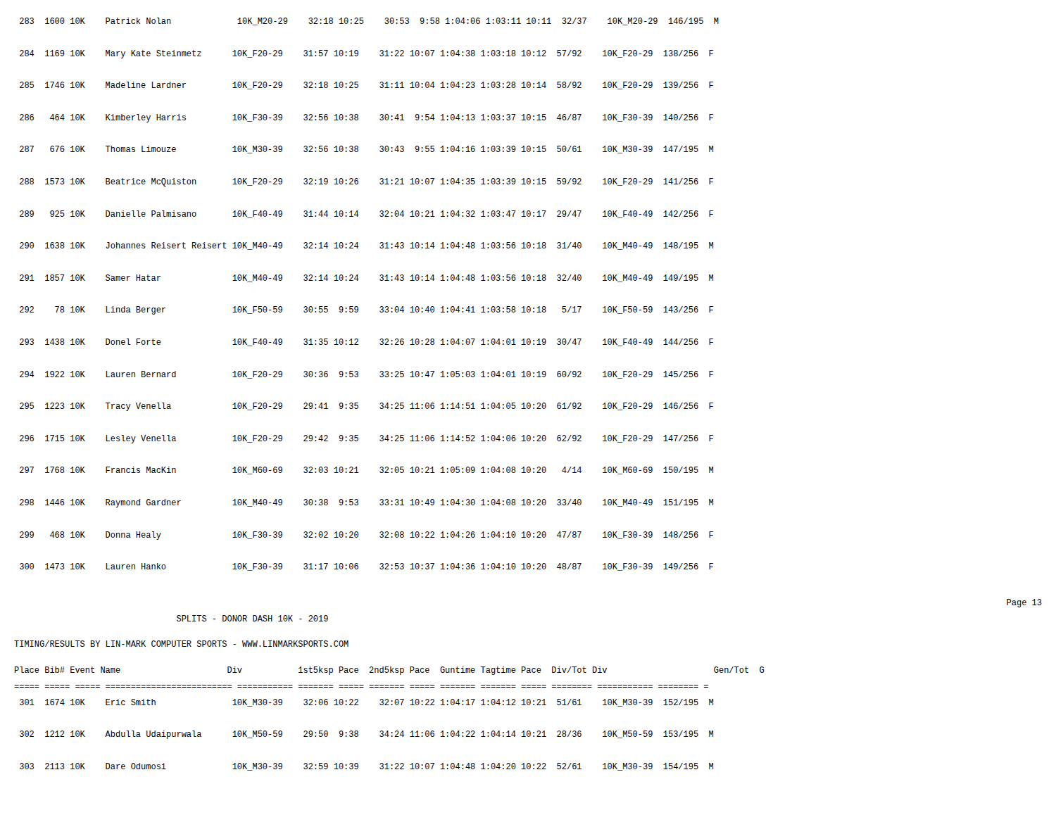283  1600 10K    Patrick Nolan             10K_M20-29    32:18 10:25    30:53  9:58 1:04:06 1:03:11 10:11  32/37    10K_M20-29  146/195  M

 284  1169 10K    Mary Kate Steinmetz      10K_F20-29    31:57 10:19    31:22 10:07 1:04:38 1:03:18 10:12  57/92    10K_F20-29  138/256  F

 285  1746 10K    Madeline Lardner         10K_F20-29    32:18 10:25    31:11 10:04 1:04:23 1:03:28 10:14  58/92    10K_F20-29  139/256  F

 286   464 10K    Kimberley Harris         10K_F30-39    32:56 10:38    30:41  9:54 1:04:13 1:03:37 10:15  46/87    10K_F30-39  140/256  F

 287   676 10K    Thomas Limouze           10K_M30-39    32:56 10:38    30:43  9:55 1:04:16 1:03:39 10:15  50/61    10K_M30-39  147/195  M

 288  1573 10K    Beatrice McQuiston       10K_F20-29    32:19 10:26    31:21 10:07 1:04:35 1:03:39 10:15  59/92    10K_F20-29  141/256  F

 289   925 10K    Danielle Palmisano       10K_F40-49    31:44 10:14    32:04 10:21 1:04:32 1:03:47 10:17  29/47    10K_F40-49  142/256  F

 290  1638 10K    Johannes Reisert Reisert 10K_M40-49    32:14 10:24    31:43 10:14 1:04:48 1:03:56 10:18  31/40    10K_M40-49  148/195  M

 291  1857 10K    Samer Hatar              10K_M40-49    32:14 10:24    31:43 10:14 1:04:48 1:03:56 10:18  32/40    10K_M40-49  149/195  M

 292    78 10K    Linda Berger             10K_F50-59    30:55  9:59    33:04 10:40 1:04:41 1:03:58 10:18   5/17    10K_F50-59  143/256  F

 293  1438 10K    Donel Forte              10K_F40-49    31:35 10:12    32:26 10:28 1:04:07 1:04:01 10:19  30/47    10K_F40-49  144/256  F

 294  1922 10K    Lauren Bernard           10K_F20-29    30:36  9:53    33:25 10:47 1:05:03 1:04:01 10:19  60/92    10K_F20-29  145/256  F

 295  1223 10K    Tracy Venella            10K_F20-29    29:41  9:35    34:25 11:06 1:14:51 1:04:05 10:20  61/92    10K_F20-29  146/256  F

 296  1715 10K    Lesley Venella           10K_F20-29    29:42  9:35    34:25 11:06 1:14:52 1:04:06 10:20  62/92    10K_F20-29  147/256  F

 297  1768 10K    Francis MacKin           10K_M60-69    32:03 10:21    32:05 10:21 1:05:09 1:04:08 10:20   4/14    10K_M60-69  150/195  M

 298  1446 10K    Raymond Gardner          10K_M40-49    30:38  9:53    33:31 10:49 1:04:30 1:04:08 10:20  33/40    10K_M40-49  151/195  M

 299   468 10K    Donna Healy              10K_F30-39    32:02 10:20    32:08 10:22 1:04:26 1:04:10 10:20  47/87    10K_F30-39  148/256  F

 300  1473 10K    Lauren Hanko             10K_F30-39    31:17 10:06    32:53 10:37 1:04:36 1:04:10 10:20  48/87    10K_F30-39  149/256  F
Page 13
                                SPLITS - DONOR DASH 10K - 2019
TIMING/RESULTS BY LIN-MARK COMPUTER SPORTS - WWW.LINMARKSPORTS.COM
Place Bib# Event Name                     Div           1st5ksp Pace  2nd5ksp Pace  Guntime Tagtime Pace  Div/Tot Div                     Gen/Tot  G
===== ===== ===== ========================= =========== ======= ===== ======= ===== ======= ======= ===== ======== =========== ======== =
 301  1674 10K    Eric Smith               10K_M30-39    32:06 10:22    32:07 10:22 1:04:17 1:04:12 10:21  51/61    10K_M30-39  152/195  M

 302  1212 10K    Abdulla Udaipurwala      10K_M50-59    29:50  9:38    34:24 11:06 1:04:22 1:04:14 10:21  28/36    10K_M50-59  153/195  M

 303  2113 10K    Dare Odumosi             10K_M30-39    32:59 10:39    31:22 10:07 1:04:48 1:04:20 10:22  52/61    10K_M30-39  154/195  M